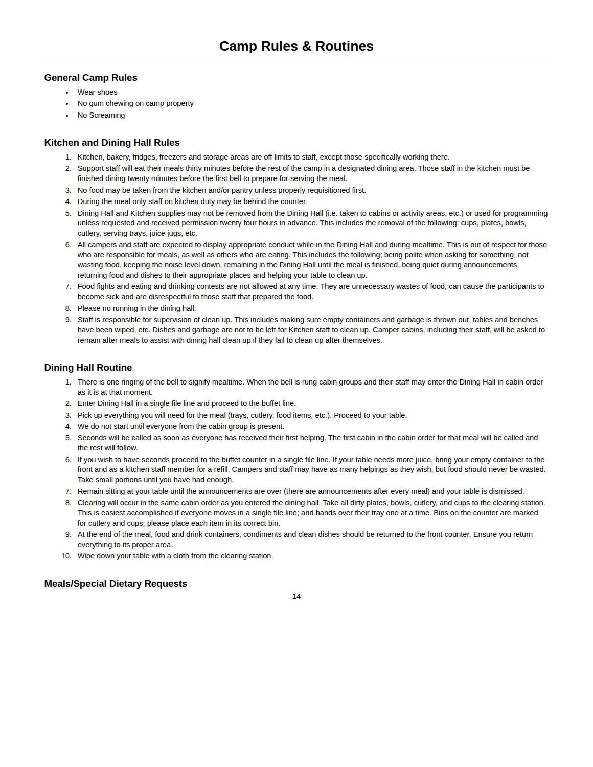Camp Rules & Routines
General Camp Rules
Wear shoes
No gum chewing on camp property
No Screaming
Kitchen and Dining Hall Rules
Kitchen, bakery, fridges, freezers and storage areas are off limits to staff, except those specifically working there.
Support staff will eat their meals thirty minutes before the rest of the camp in a designated dining area. Those staff in the kitchen must be finished dining twenty minutes before the first bell to prepare for serving the meal.
No food may be taken from the kitchen and/or pantry unless properly requisitioned first.
During the meal only staff on kitchen duty may be behind the counter.
Dining Hall and Kitchen supplies may not be removed from the Dining Hall (i.e. taken to cabins or activity areas, etc.) or used for programming unless requested and received permission twenty four hours in advance. This includes the removal of the following: cups, plates, bowls, cutlery, serving trays, juice jugs, etc.
All campers and staff are expected to display appropriate conduct while in the Dining Hall and during mealtime. This is out of respect for those who are responsible for meals, as well as others who are eating. This includes the following; being polite when asking for something, not wasting food, keeping the noise level down, remaining in the Dining Hall until the meal is finished, being quiet during announcements, returning food and dishes to their appropriate places and helping your table to clean up.
Food fights and eating and drinking contests are not allowed at any time. They are unnecessary wastes of food, can cause the participants to become sick and are disrespectful to those staff that prepared the food.
Please no running in the dining hall.
Staff is responsible for supervision of clean up. This includes making sure empty containers and garbage is thrown out, tables and benches have been wiped, etc. Dishes and garbage are not to be left for Kitchen staff to clean up. Camper cabins, including their staff, will be asked to remain after meals to assist with dining hall clean up if they fail to clean up after themselves.
Dining Hall Routine
There is one ringing of the bell to signify mealtime. When the bell is rung cabin groups and their staff may enter the Dining Hall in cabin order as it is at that moment.
Enter Dining Hall in a single file line and proceed to the buffet line.
Pick up everything you will need for the meal (trays, cutlery, food items, etc.). Proceed to your table.
We do not start until everyone from the cabin group is present.
Seconds will be called as soon as everyone has received their first helping. The first cabin in the cabin order for that meal will be called and the rest will follow.
If you wish to have seconds proceed to the buffet counter in a single file line. If your table needs more juice, bring your empty container to the front and as a kitchen staff member for a refill. Campers and staff may have as many helpings as they wish, but food should never be wasted. Take small portions until you have had enough.
Remain sitting at your table until the announcements are over (there are announcements after every meal) and your table is dismissed.
Clearing will occur in the same cabin order as you entered the dining hall. Take all dirty plates, bowls, cutlery, and cups to the clearing station. This is easiest accomplished if everyone moves in a single file line; and hands over their tray one at a time. Bins on the counter are marked for cutlery and cups; please place each item in its correct bin.
At the end of the meal, food and drink containers, condiments and clean dishes should be returned to the front counter. Ensure you return everything to its proper area.
Wipe down your table with a cloth from the clearing station.
Meals/Special Dietary Requests
14